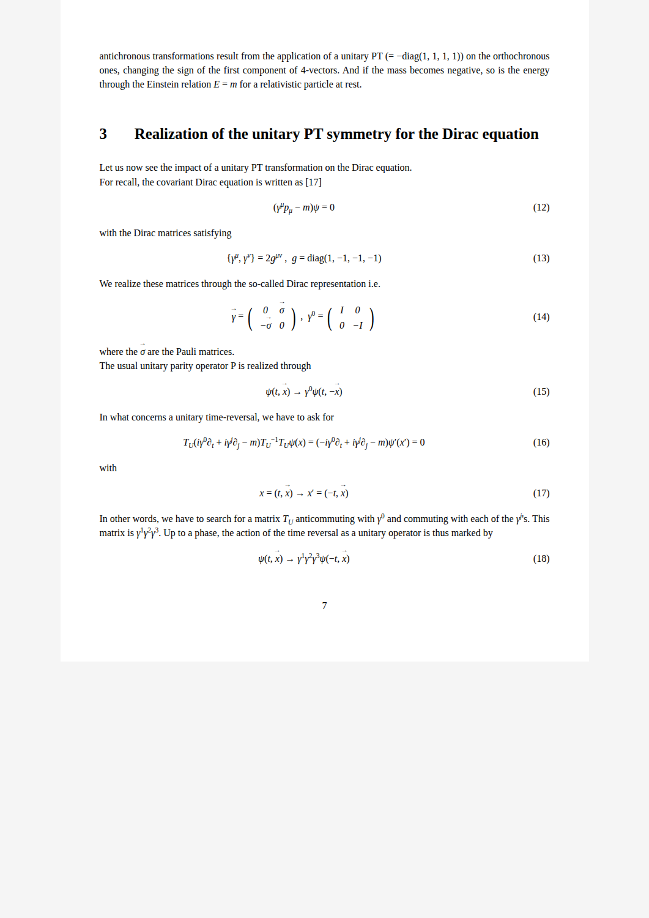antichronous transformations result from the application of a unitary PT (= −diag(1, 1, 1, 1)) on the orthochronous ones, changing the sign of the first component of 4-vectors. And if the mass becomes negative, so is the energy through the Einstein relation E = m for a relativistic particle at rest.
3 Realization of the unitary PT symmetry for the Dirac equation
Let us now see the impact of a unitary PT transformation on the Dirac equation.
For recall, the covariant Dirac equation is written as [17]
(γμpμ − m)ψ = 0
(12)
with the Dirac matrices satisfying
{γμ, γν} = 2gμν , g = diag(1, −1, −1, −1)
(13)
We realize these matrices through the so-called Dirac representation i.e.
γ = (
| 0 | σ |
| − σ | 0 |
) , γ0 = (
| I | 0 |
| 0 | − I |
)
(14)
where the σ are the Pauli matrices.
The usual unitary parity operator P is realized through
ψ(t, x) → γ0ψ(t, −x)
(15)
In what concerns a unitary time-reversal, we have to ask for
TU(iγ0∂t + iγj∂j − m)TU−1TUψ(x) = (−iγ0∂t + iγj∂j − m)ψ′(x′) = 0
(16)
with
x = (t, x) → x′ = (−t, x)
(17)
In other words, we have to search for a matrix TU anticommuting with γ0 and commuting with each of the γj's. This matrix is γ1γ2γ3. Up to a phase, the action of the time reversal as a unitary operator is thus marked by
ψ(t, x) → γ1γ2γ3ψ(−t, x)
(18)
7